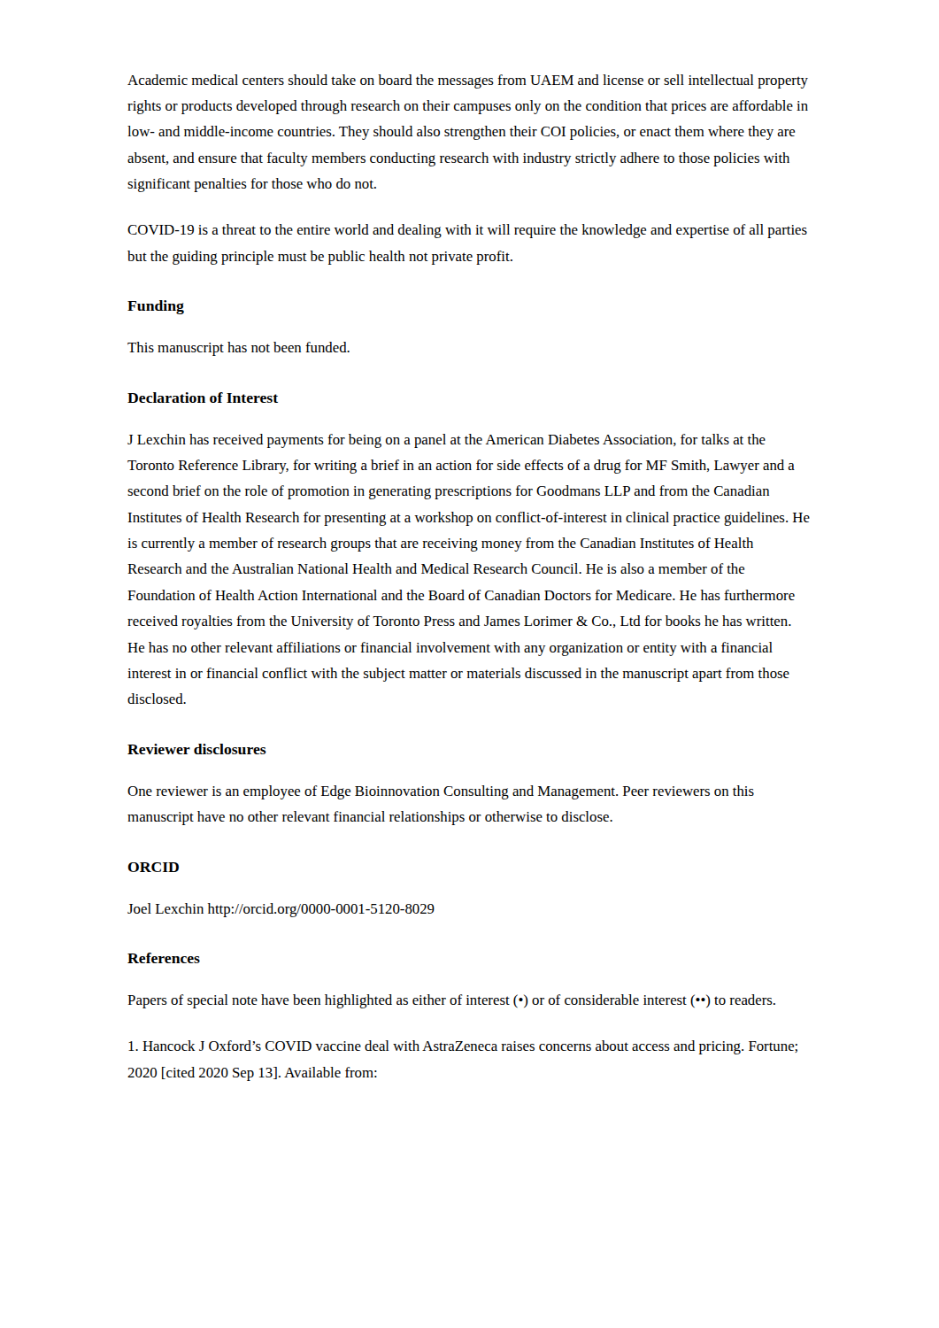Academic medical centers should take on board the messages from UAEM and license or sell intellectual property rights or products developed through research on their campuses only on the condition that prices are affordable in low- and middle-income countries. They should also strengthen their COI policies, or enact them where they are absent, and ensure that faculty members conducting research with industry strictly adhere to those policies with significant penalties for those who do not.
COVID-19 is a threat to the entire world and dealing with it will require the knowledge and expertise of all parties but the guiding principle must be public health not private profit.
Funding
This manuscript has not been funded.
Declaration of Interest
J Lexchin has received payments for being on a panel at the American Diabetes Association, for talks at the Toronto Reference Library, for writing a brief in an action for side effects of a drug for MF Smith, Lawyer and a second brief on the role of promotion in generating prescriptions for Goodmans LLP and from the Canadian Institutes of Health Research for presenting at a workshop on conflict-of-interest in clinical practice guidelines. He is currently a member of research groups that are receiving money from the Canadian Institutes of Health Research and the Australian National Health and Medical Research Council. He is also a member of the Foundation of Health Action International and the Board of Canadian Doctors for Medicare. He has furthermore received royalties from the University of Toronto Press and James Lorimer & Co., Ltd for books he has written. He has no other relevant affiliations or financial involvement with any organization or entity with a financial interest in or financial conflict with the subject matter or materials discussed in the manuscript apart from those disclosed.
Reviewer disclosures
One reviewer is an employee of Edge Bioinnovation Consulting and Management. Peer reviewers on this manuscript have no other relevant financial relationships or otherwise to disclose.
ORCID
Joel Lexchin http://orcid.org/0000-0001-5120-8029
References
Papers of special note have been highlighted as either of interest (•) or of considerable interest (••) to readers.
1. Hancock J Oxford’s COVID vaccine deal with AstraZeneca raises concerns about access and pricing. Fortune; 2020 [cited 2020 Sep 13]. Available from: